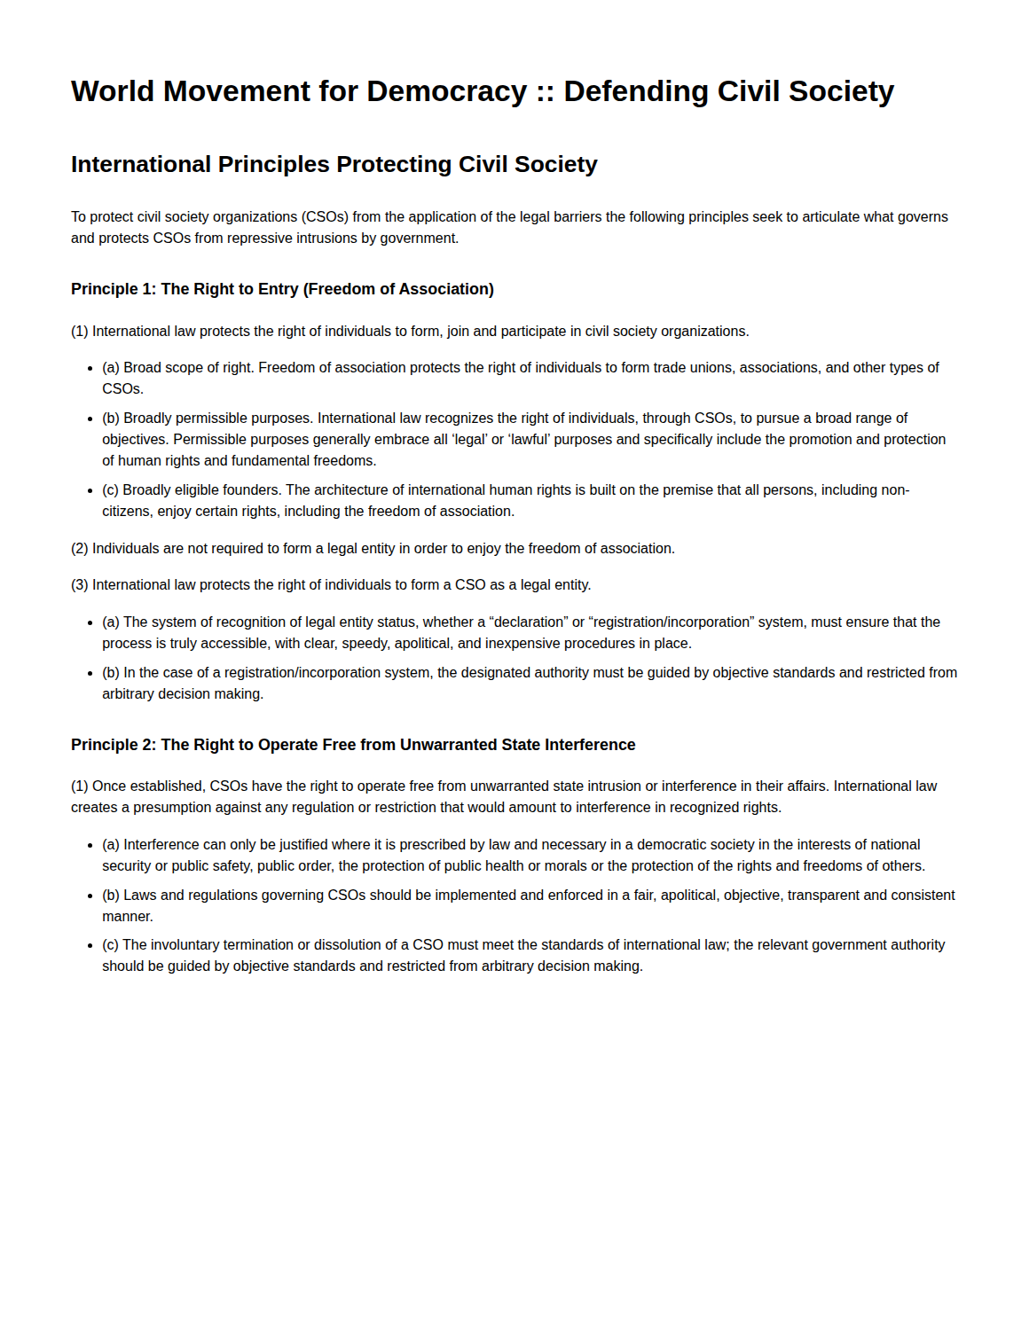World Movement for Democracy :: Defending Civil Society
International Principles Protecting Civil Society
To protect civil society organizations (CSOs) from the application of the legal barriers the following principles seek to articulate what governs and protects CSOs from repressive intrusions by government.
Principle 1: The Right to Entry (Freedom of Association)
(1) International law protects the right of individuals to form, join and participate in civil society organizations.
(a) Broad scope of right. Freedom of association protects the right of individuals to form trade unions, associations, and other types of CSOs.
(b) Broadly permissible purposes. International law recognizes the right of individuals, through CSOs, to pursue a broad range of objectives. Permissible purposes generally embrace all ‘legal’ or ‘lawful’ purposes and specifically include the promotion and protection of human rights and fundamental freedoms.
(c) Broadly eligible founders. The architecture of international human rights is built on the premise that all persons, including non-citizens, enjoy certain rights, including the freedom of association.
(2) Individuals are not required to form a legal entity in order to enjoy the freedom of association.
(3) International law protects the right of individuals to form a CSO as a legal entity.
(a) The system of recognition of legal entity status, whether a “declaration” or “registration/incorporation” system, must ensure that the process is truly accessible, with clear, speedy, apolitical, and inexpensive procedures in place.
(b) In the case of a registration/incorporation system, the designated authority must be guided by objective standards and restricted from arbitrary decision making.
Principle 2: The Right to Operate Free from Unwarranted State Interference
(1) Once established, CSOs have the right to operate free from unwarranted state intrusion or interference in their affairs. International law creates a presumption against any regulation or restriction that would amount to interference in recognized rights.
(a) Interference can only be justified where it is prescribed by law and necessary in a democratic society in the interests of national security or public safety, public order, the protection of public health or morals or the protection of the rights and freedoms of others.
(b) Laws and regulations governing CSOs should be implemented and enforced in a fair, apolitical, objective, transparent and consistent manner.
(c) The involuntary termination or dissolution of a CSO must meet the standards of international law; the relevant government authority should be guided by objective standards and restricted from arbitrary decision making.